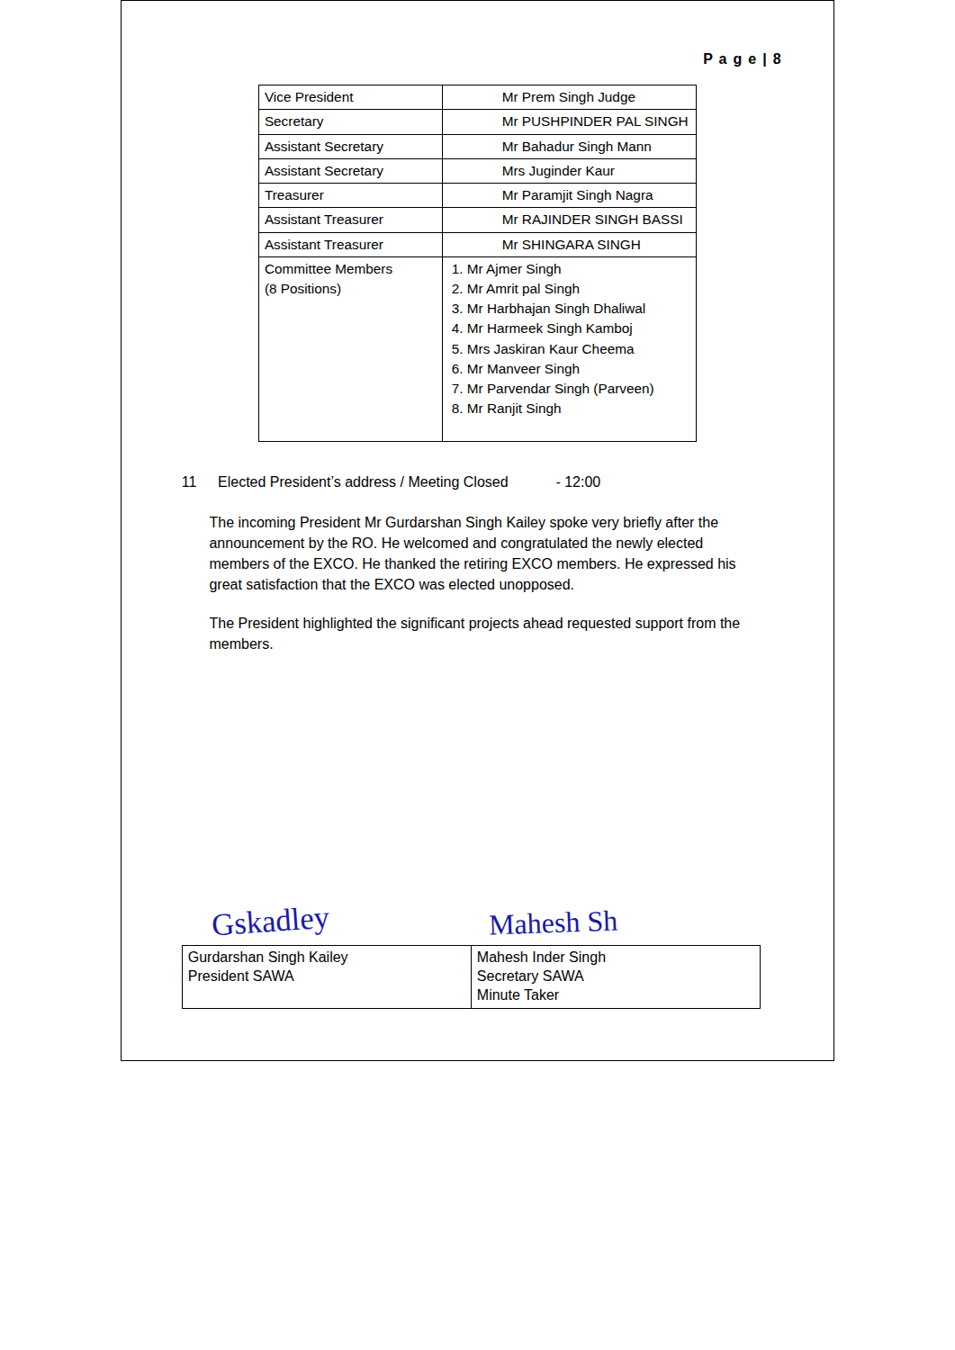P a g e | 8
| Vice President | Mr Prem Singh Judge |
| Secretary | Mr PUSHPINDER PAL SINGH |
| Assistant Secretary | Mr Bahadur Singh Mann |
| Assistant Secretary | Mrs Juginder Kaur |
| Treasurer | Mr Paramjit Singh Nagra |
| Assistant Treasurer | Mr RAJINDER SINGH BASSI |
| Assistant Treasurer | Mr SHINGARA SINGH |
| Committee Members (8 Positions) | Mr Ajmer Singh Mr Amrit pal Singh Mr Harbhajan Singh Dhaliwal Mr Harmeek Singh Kamboj Mrs Jaskiran Kaur Cheema Mr Manveer Singh Mr Parvendar Singh (Parveen) Mr Ranjit Singh |
11
Elected President’s address / Meeting Closed- 12:00
The incoming President Mr Gurdarshan Singh Kailey spoke very briefly after the announcement by the RO. He welcomed and congratulated the newly elected members of the EXCO. He thanked the retiring EXCO members. He expressed his great satisfaction that the EXCO was elected unopposed.
The President highlighted the significant projects ahead requested support from the members.
Gskadley
Mahesh Sh
| Gurdarshan Singh Kailey President SAWA | Mahesh Inder Singh Secretary SAWA Minute Taker |